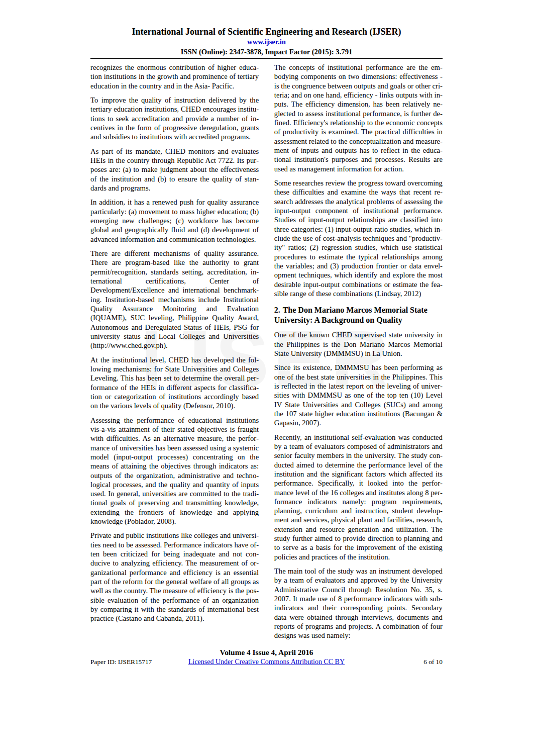IJSER
International Journal of Scientific Engineering and Research (IJSER)
www.ijser.in
ISSN (Online): 2347-3878, Impact Factor (2015): 3.791
recognizes the enormous contribution of higher education institutions in the growth and prominence of tertiary education in the country and in the Asia- Pacific.
To improve the quality of instruction delivered by the tertiary education institutions, CHED encourages institutions to seek accreditation and provide a number of incentives in the form of progressive deregulation, grants and subsidies to institutions with accredited programs.
As part of its mandate, CHED monitors and evaluates HEIs in the country through Republic Act 7722. Its purposes are: (a) to make judgment about the effectiveness of the institution and (b) to ensure the quality of standards and programs.
In addition, it has a renewed push for quality assurance particularly: (a) movement to mass higher education; (b) emerging new challenges; (c) workforce has become global and geographically fluid and (d) development of advanced information and communication technologies.
There are different mechanisms of quality assurance. There are program-based like the authority to grant permit/recognition, standards setting, accreditation, international certifications, Center of Development/Excellence and international benchmarking. Institution-based mechanisms include Institutional Quality Assurance Monitoring and Evaluation (IQUAME), SUC leveling, Philippine Quality Award, Autonomous and Deregulated Status of HEIs, PSG for university status and Local Colleges and Universities (http://www.ched.gov.ph).
At the institutional level, CHED has developed the following mechanisms: for State Universities and Colleges Leveling. This has been set to determine the overall performance of the HEIs in different aspects for classification or categorization of institutions accordingly based on the various levels of quality (Defensor, 2010).
Assessing the performance of educational institutions vis-a-vis attainment of their stated objectives is fraught with difficulties. As an alternative measure, the performance of universities has been assessed using a systemic model (input-output processes) concentrating on the means of attaining the objectives through indicators as: outputs of the organization, administrative and technological processes, and the quality and quantity of inputs used. In general, universities are committed to the traditional goals of preserving and transmitting knowledge, extending the frontiers of knowledge and applying knowledge (Poblador, 2008).
Private and public institutions like colleges and universities need to be assessed. Performance indicators have often been criticized for being inadequate and not conducive to analyzing efficiency. The measurement of organizational performance and efficiency is an essential part of the reform for the general welfare of all groups as well as the country. The measure of efficiency is the possible evaluation of the performance of an organization by comparing it with the standards of international best practice (Castano and Cabanda, 2011).
The concepts of institutional performance are the embodying components on two dimensions: effectiveness - is the congruence between outputs and goals or other criteria; and on one hand, efficiency - links outputs with inputs. The efficiency dimension, has been relatively neglected to assess institutional performance, is further defined. Efficiency's relationship to the economic concepts of productivity is examined. The practical difficulties in assessment related to the conceptualization and measurement of inputs and outputs has to reflect in the educational institution's purposes and processes. Results are used as management information for action.
Some researches review the progress toward overcoming these difficulties and examine the ways that recent research addresses the analytical problems of assessing the input-output component of institutional performance. Studies of input-output relationships are classified into three categories: (1) input-output-ratio studies, which include the use of cost-analysis techniques and "productivity" ratios; (2) regression studies, which use statistical procedures to estimate the typical relationships among the variables; and (3) production frontier or data envelopment techniques, which identify and explore the most desirable input-output combinations or estimate the feasible range of these combinations (Lindsay, 2012)
2. The Don Mariano Marcos Memorial State University: A Background on Quality
One of the known CHED supervised state university in the Philippines is the Don Mariano Marcos Memorial State University (DMMMSU) in La Union.
Since its existence, DMMMSU has been performing as one of the best state universities in the Philippines. This is reflected in the latest report on the leveling of universities with DMMMSU as one of the top ten (10) Level IV State Universities and Colleges (SUCs) and among the 107 state higher education institutions (Bacungan & Gapasin, 2007).
Recently, an institutional self-evaluation was conducted by a team of evaluators composed of administrators and senior faculty members in the university. The study conducted aimed to determine the performance level of the institution and the significant factors which affected its performance. Specifically, it looked into the performance level of the 16 colleges and institutes along 8 performance indicators namely: program requirements, planning, curriculum and instruction, student development and services, physical plant and facilities, research, extension and resource generation and utilization. The study further aimed to provide direction to planning and to serve as a basis for the improvement of the existing policies and practices of the institution.
The main tool of the study was an instrument developed by a team of evaluators and approved by the University Administrative Council through Resolution No. 35, s. 2007. It made use of 8 performance indicators with sub-indicators and their corresponding points. Secondary data were obtained through interviews, documents and reports of programs and projects. A combination of four designs was used namely:
Volume 4 Issue 4, April 2016
Licensed Under Creative Commons Attribution CC BY
Paper ID: IJSER15717
6 of 10